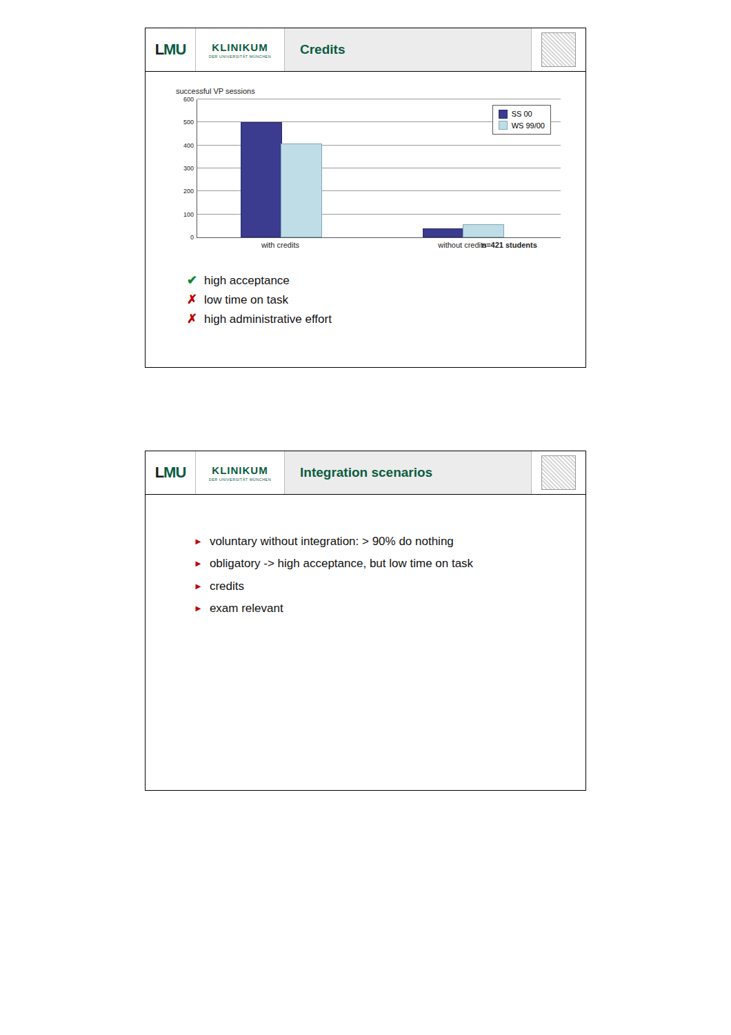LMU
KLINIKUM
der Universität München
Credits
successful VP sessions
600
500
400
300
200
100
0
SS 00
WS 99/00
with credits without credits n=421 students
✔high acceptance
✗low time on task
✗high administrative effort
LMU
KLINIKUM
der Universität München
Integration scenarios
►voluntary without integration: > 90% do nothing
►obligatory -> high acceptance, but low time on task
►credits
►exam relevant